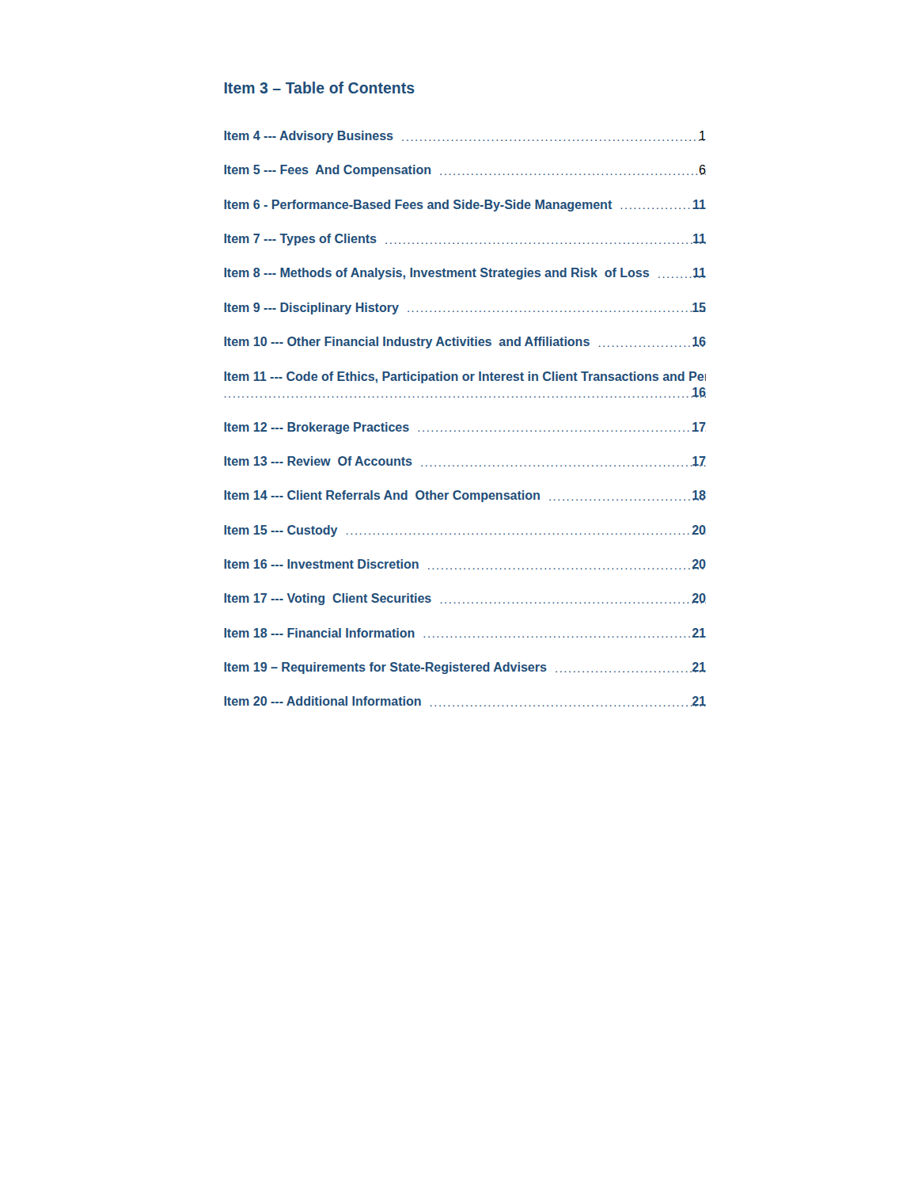Item 3 – Table of Contents
1 Item 4 ‑‑‑ Advisory Business .................................................................................................................
6 Item 5 ‑‑‑ Fees And Compensation .....................................................................................................
11 Item 6 ‑ Performance‑Based Fees and Side‑By‑Side Management ...............................................
11 Item 7 ‑‑‑ Types of Clients .................................................................................................................
11 Item 8 ‑‑‑ Methods of Analysis, Investment Strategies and Risk of Loss ..........................................
15 Item 9 ‑‑‑ Disciplinary History ..........................................................................................................
16 Item 10 ‑‑‑ Other Financial Industry Activities and Affiliations ...........................................................
Item 11 ‑‑‑ Code of Ethics, Participation or Interest in Client Transactions and Personal Trading 16 .........................................................................................................................................................
17 Item 12 ‑‑‑ Brokerage Practices .........................................................................................................
17 Item 13 ‑‑‑ Review Of Accounts .......................................................................................................
18 Item 14 ‑‑‑ Client Referrals And Other Compensation ........................................................................
20 Item 15 ‑‑‑ Custody .........................................................................................................................
20 Item 16 ‑‑‑ Investment Discretion .....................................................................................................
20 Item 17 ‑‑‑ Voting Client Securities .................................................................................................
21 Item 18 ‑‑‑ Financial Information .......................................................................................................
21 Item 19 – Requirements for State‑Registered Advisers ..............................................................
21 Item 20 ‑‑‑ Additional Information ...................................................................................................